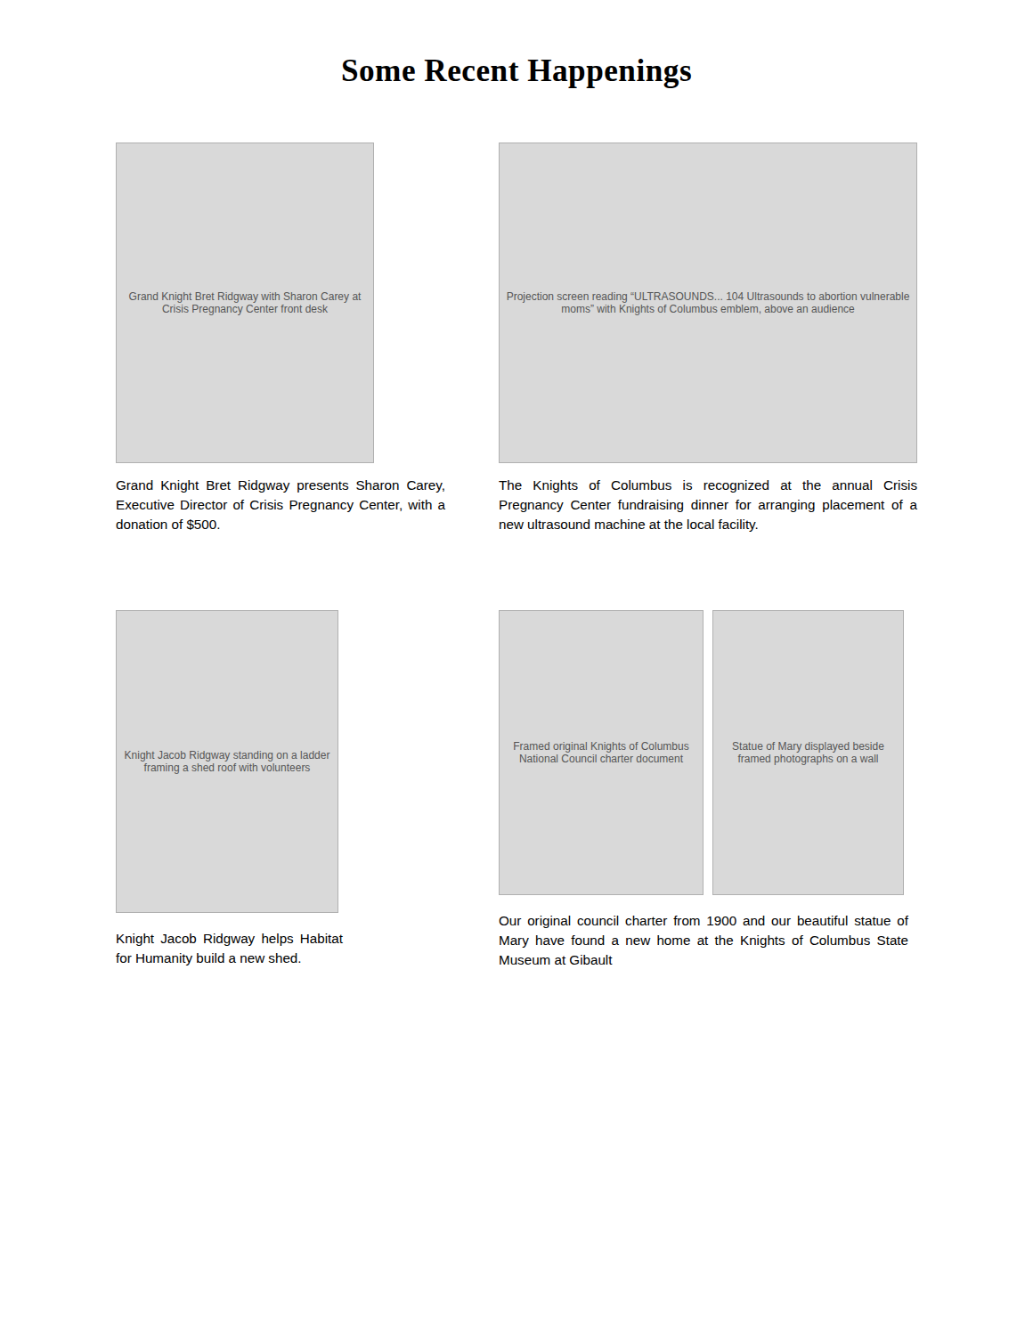Some Recent Happenings
Grand Knight Bret Ridgway with Sharon Carey at Crisis Pregnancy Center front desk
Grand Knight Bret Ridgway presents Sharon Carey, Executive Director of Crisis Pregnancy Center, with a donation of $500.
Projection screen reading “ULTRASOUNDS... 104 Ultrasounds to abortion vulnerable moms” with Knights of Columbus emblem, above an audience
The Knights of Columbus is recognized at the annual Crisis Pregnancy Center fundraising dinner for arranging placement of a new ultrasound machine at the local facility.
Knight Jacob Ridgway standing on a ladder framing a shed roof with volunteers
Knight Jacob Ridgway helps Habitat for Humanity build a new shed.
Framed original Knights of Columbus National Council charter document
Statue of Mary displayed beside framed photographs on a wall
Our original council charter from 1900 and our beautiful statue of Mary have found a new home at the Knights of Columbus State Museum at Gibault